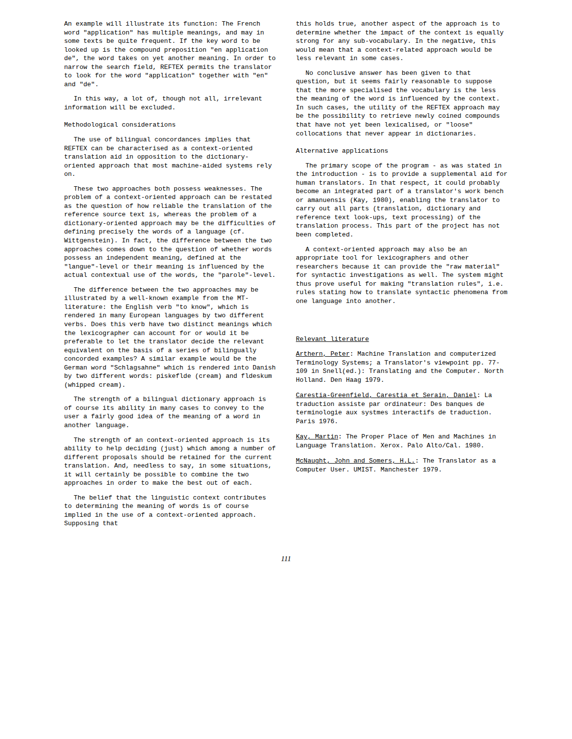An example will illustrate its function: The French word "application" has multiple meanings, and may in some texts be quite frequent. If the key word to be looked up is the compound preposition "en application de", the word takes on yet another meaning. In order to narrow the search field, REFTEX permits the translator to look for the word "application" together with "en" and "de".
In this way, a lot of, though not all, irrelevant information will be excluded.
Methodological considerations
The use of bilingual concordances implies that REFTEX can be characterised as a context-oriented translation aid in opposition to the dictionary-oriented approach that most machine-aided systems rely on.
These two approaches both possess weaknesses. The problem of a context-oriented approach can be restated as the question of how reliable the translation of the reference source text is, whereas the problem of a dictionary-oriented approach may be the difficulties of defining precisely the words of a language (cf. Wittgenstein). In fact, the difference between the two approaches comes down to the question of whether words possess an independent meaning, defined at the "langue"-level or their meaning is influenced by the actual contextual use of the words, the "parole"-level.
The difference between the two approaches may be illustrated by a well-known example from the MT-literature: the English verb "to know", which is rendered in many European languages by two different verbs. Does this verb have two distinct meanings which the lexicographer can account for or would it be preferable to let the translator decide the relevant equivalent on the basis of a series of bilingually concorded examples? A similar example would be the German word "Schlagsahne" which is rendered into Danish by two different words: piskeflde (cream) and fldeskum (whipped cream).
The strength of a bilingual dictionary approach is of course its ability in many cases to convey to the user a fairly good idea of the meaning of a word in another language.
The strength of an context-oriented approach is its ability to help deciding (just) which among a number of different proposals should be retained for the current translation. And, needless to say, in some situations, it will certainly be possible to combine the two approaches in order to make the best out of each.
The belief that the linguistic context contributes to determining the meaning of words is of course implied in the use of a context-oriented approach. Supposing that
this holds true, another aspect of the approach is to determine whether the impact of the context is equally strong for any sub-vocabulary. In the negative, this would mean that a context-related approach would be less relevant in some cases.
No conclusive answer has been given to that question, but it seems fairly reasonable to suppose that the more specialised the vocabulary is the less the meaning of the word is influenced by the context. In such cases, the utility of the REFTEX approach may be the possibility to retrieve newly coined compounds that have not yet been lexicalised, or "loose" collocations that never appear in dictionaries.
Alternative applications
The primary scope of the program - as was stated in the introduction - is to provide a supplemental aid for human translators. In that respect, it could probably become an integrated part of a translator's work bench or amanuensis (Kay, 1980), enabling the translator to carry out all parts (translation, dictionary and reference text look-ups, text processing) of the translation process. This part of the project has not been completed.
A context-oriented approach may also be an appropriate tool for lexicographers and other researchers because it can provide the "raw material" for syntactic investigations as well. The system might thus prove useful for making "translation rules", i.e. rules stating how to translate syntactic phenomena from one language into another.
Relevant literature
Arthern, Peter: Machine Translation and computerized Terminology Systems; a Translator's viewpoint pp. 77-109 in Snell(ed.): Translating and the Computer. North Holland. Den Haag 1979.
Carestia-Greenfield, Carestia et Serain, Daniel: La traduction assiste par ordinateur: Des banques de terminologie aux systmes interactifs de traduction. Paris 1976.
Kay, Martin: The Proper Place of Men and Machines in Language Translation. Xerox. Palo Alto/Cal. 1980.
McNaught, John and Somers, H.L.: The Translator as a Computer User. UMIST. Manchester 1979.
111